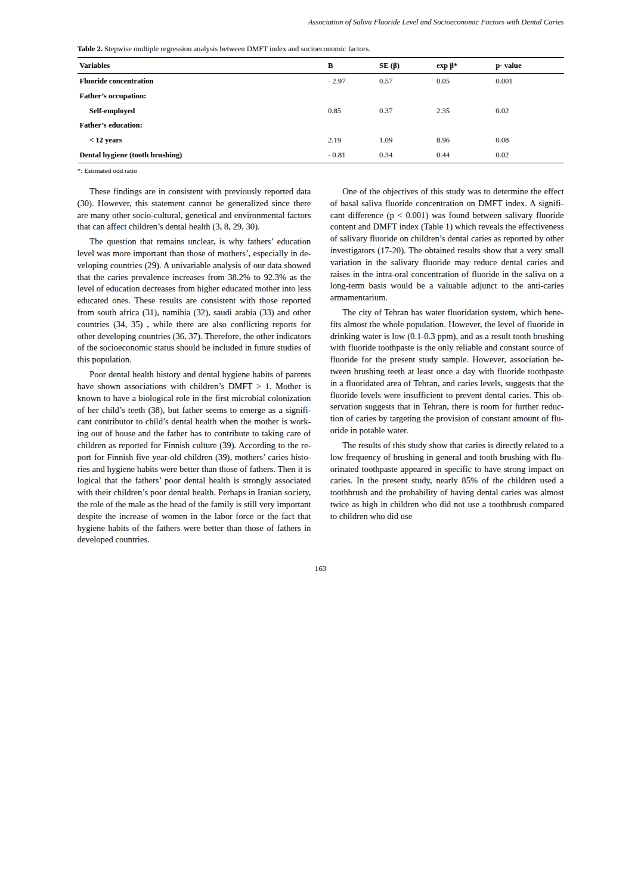Association of Saliva Fluoride Level and Socioeconomic Factors with Dental Caries
Table 2. Stepwise multiple regression analysis between DMFT index and socioeconomic factors.
| Variables | B | SE (β) | exp β* | p- value |
| --- | --- | --- | --- | --- |
| Fluoride concentration | - 2.97 | 0.57 | 0.05 | 0.001 |
| Father’s occupation: | | | | |
| Self-employed | 0.85 | 0.37 | 2.35 | 0.02 |
| Father’s education: | | | | |
| < 12 years | 2.19 | 1.09 | 8.96 | 0.08 |
| Dental hygiene (tooth brushing) | - 0.81 | 0.34 | 0.44 | 0.02 |
*: Estimated odd ratio
These findings are in consistent with previously reported data (30). However, this statement cannot be generalized since there are many other socio-cultural, genetical and environmental factors that can affect children’s dental health (3, 8, 29, 30).
The question that remains unclear, is why fathers’ education level was more important than those of mothers’, especially in developing countries (29). A univariable analysis of our data showed that the caries prevalence increases from 38.2% to 92.3% as the level of education decreases from higher educated mother into less educated ones. These results are consistent with those reported from south africa (31), namibia (32), saudi arabia (33) and other countries (34, 35) , while there are also conflicting reports for other developing countries (36, 37). Therefore, the other indicators of the socioeconomic status should be included in future studies of this population.
Poor dental health history and dental hygiene habits of parents have shown associations with children’s DMFT > 1. Mother is known to have a biological role in the first microbial colonization of her child’s teeth (38), but father seems to emerge as a significant contributor to child’s dental health when the mother is working out of house and the father has to contribute to taking care of children as reported for Finnish culture (39). According to the report for Finnish five year-old children (39), mothers’ caries histories and hygiene habits were better than those of fathers. Then it is logical that the fathers’ poor dental health is strongly associated with their children’s poor dental health. Perhaps in Iranian society, the role of the male as the head of the family is still very important despite the increase of women in the labor force or the fact that hygiene habits of the fathers were better than those of fathers in developed countries.
One of the objectives of this study was to determine the effect of basal saliva fluoride concentration on DMFT index. A significant difference (p < 0.001) was found between salivary fluoride content and DMFT index (Table 1) which reveals the effectiveness of salivary fluoride on children’s dental caries as reported by other investigators (17-20). The obtained results show that a very small variation in the salivary fluoride may reduce dental caries and raises in the intra-oral concentration of fluoride in the saliva on a long-term basis would be a valuable adjunct to the anti-caries armamentarium.
The city of Tehran has water fluoridation system, which benefits almost the whole population. However, the level of fluoride in drinking water is low (0.1-0.3 ppm), and as a result tooth brushing with fluoride toothpaste is the only reliable and constant source of fluoride for the present study sample. However, association between brushing teeth at least once a day with fluoride toothpaste in a fluoridated area of Tehran, and caries levels, suggests that the fluoride levels were insufficient to prevent dental caries. This observation suggests that in Tehran, there is room for further reduction of caries by targeting the provision of constant amount of fluoride in potable water.
The results of this study show that caries is directly related to a low frequency of brushing in general and tooth brushing with fluorinated toothpaste appeared in specific to have strong impact on caries. In the present study, nearly 85% of the children used a toothbrush and the probability of having dental caries was almost twice as high in children who did not use a toothbrush compared to children who did use
163